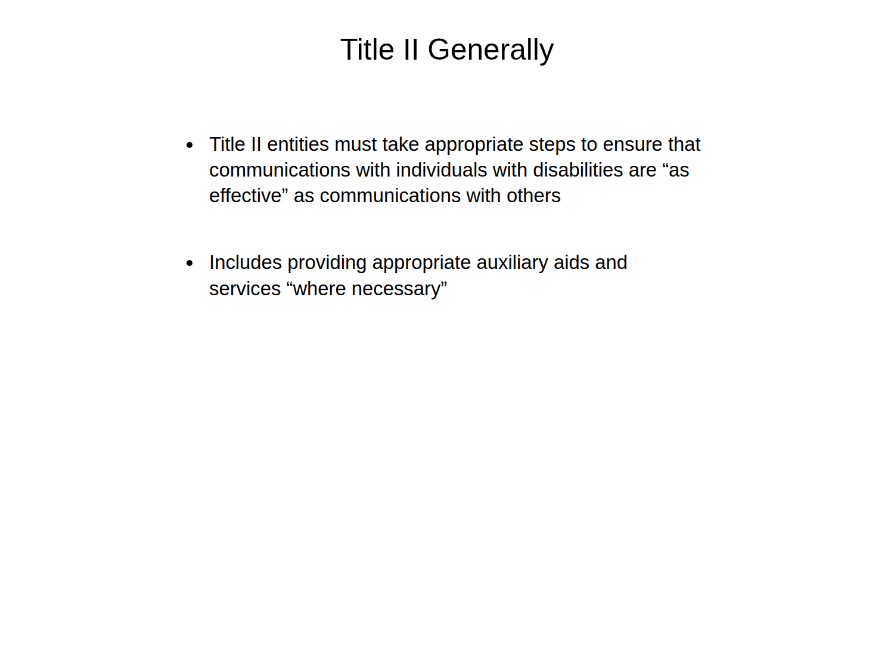Title II Generally
Title II entities must take appropriate steps to ensure that communications with individuals with disabilities are “as effective” as communications with others
Includes providing appropriate auxiliary aids and services “where necessary”